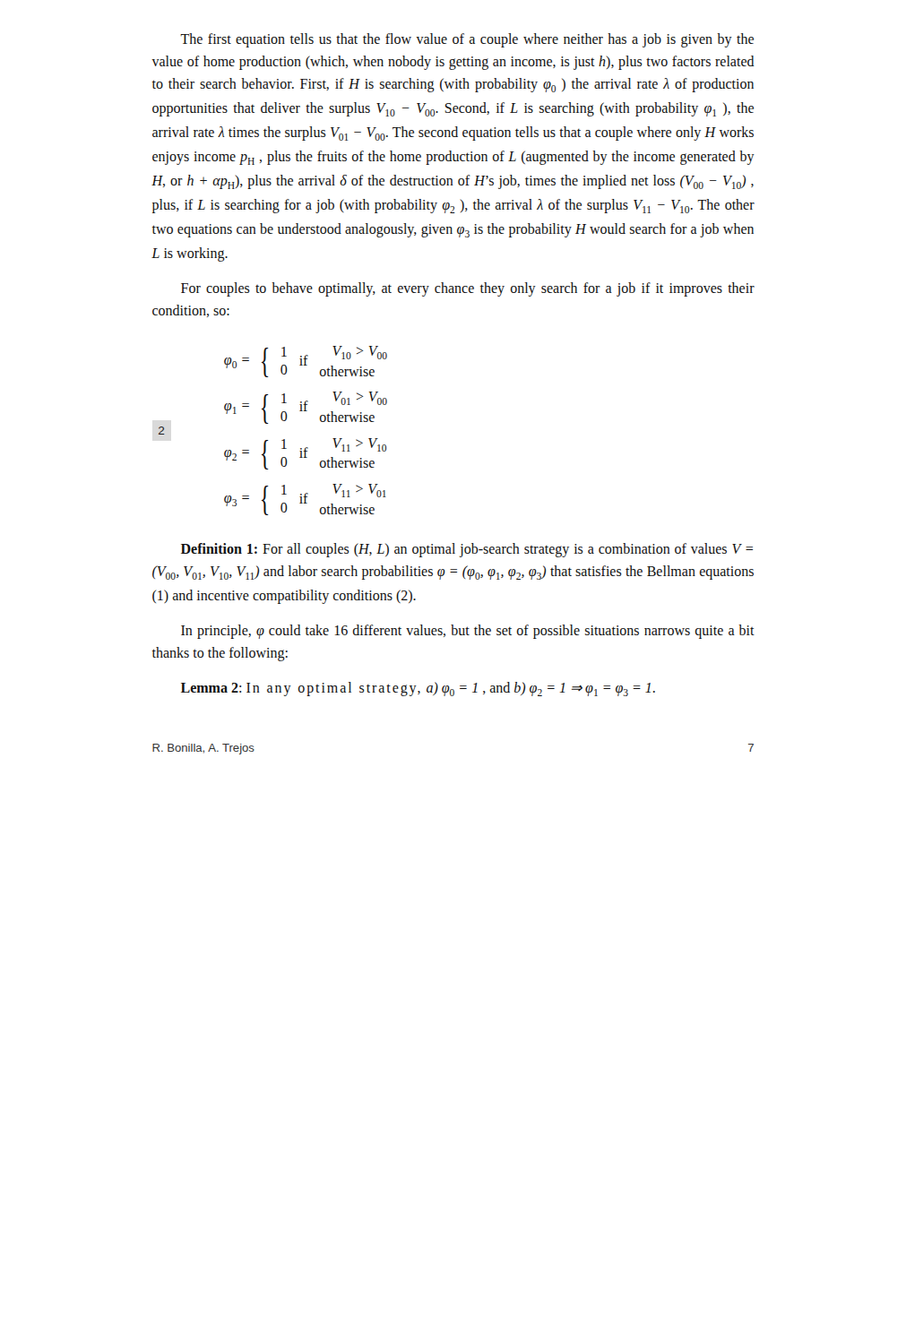The first equation tells us that the flow value of a couple where neither has a job is given by the value of home production (which, when nobody is getting an income, is just h), plus two factors related to their search behavior. First, if H is searching (with probability φ0 ) the arrival rate λ of production opportunities that deliver the surplus V10 − V00. Second, if L is searching (with probability φ1 ), the arrival rate λ times the surplus V01 − V00. The second equation tells us that a couple where only H works enjoys income pH , plus the fruits of the home production of L (augmented by the income generated by H, or h + αpH), plus the arrival δ of the destruction of H’s job, times the implied net loss (V00 − V10) , plus, if L is searching for a job (with probability φ2 ), the arrival λ of the surplus V11 − V10. The other two equations can be understood analogously, given φ3 is the probability H would search for a job when L is working.
For couples to behave optimally, at every chance they only search for a job if it improves their condition, so:
2
φ0 = { 10 if V10 > V00 otherwise
φ1 = { 10 if V01 > V00 otherwise
φ2 = { 10 if V11 > V10 otherwise
φ3 = { 10 if V11 > V01 otherwise
Definition 1: For all couples (H, L) an optimal job-search strategy is a combination of values V = (V00, V01, V10, V11) and labor search probabilities φ = (φ0, φ1, φ2, φ3) that satisfies the Bellman equations (1) and incentive compatibility conditions (2).
In principle, φ could take 16 different values, but the set of possible situations narrows quite a bit thanks to the following:
Lemma 2: In any optimal strategy, a) φ0 = 1 , and b) φ2 = 1 ⇒ φ1 = φ3 = 1.
R. Bonilla, A. Trejos 7